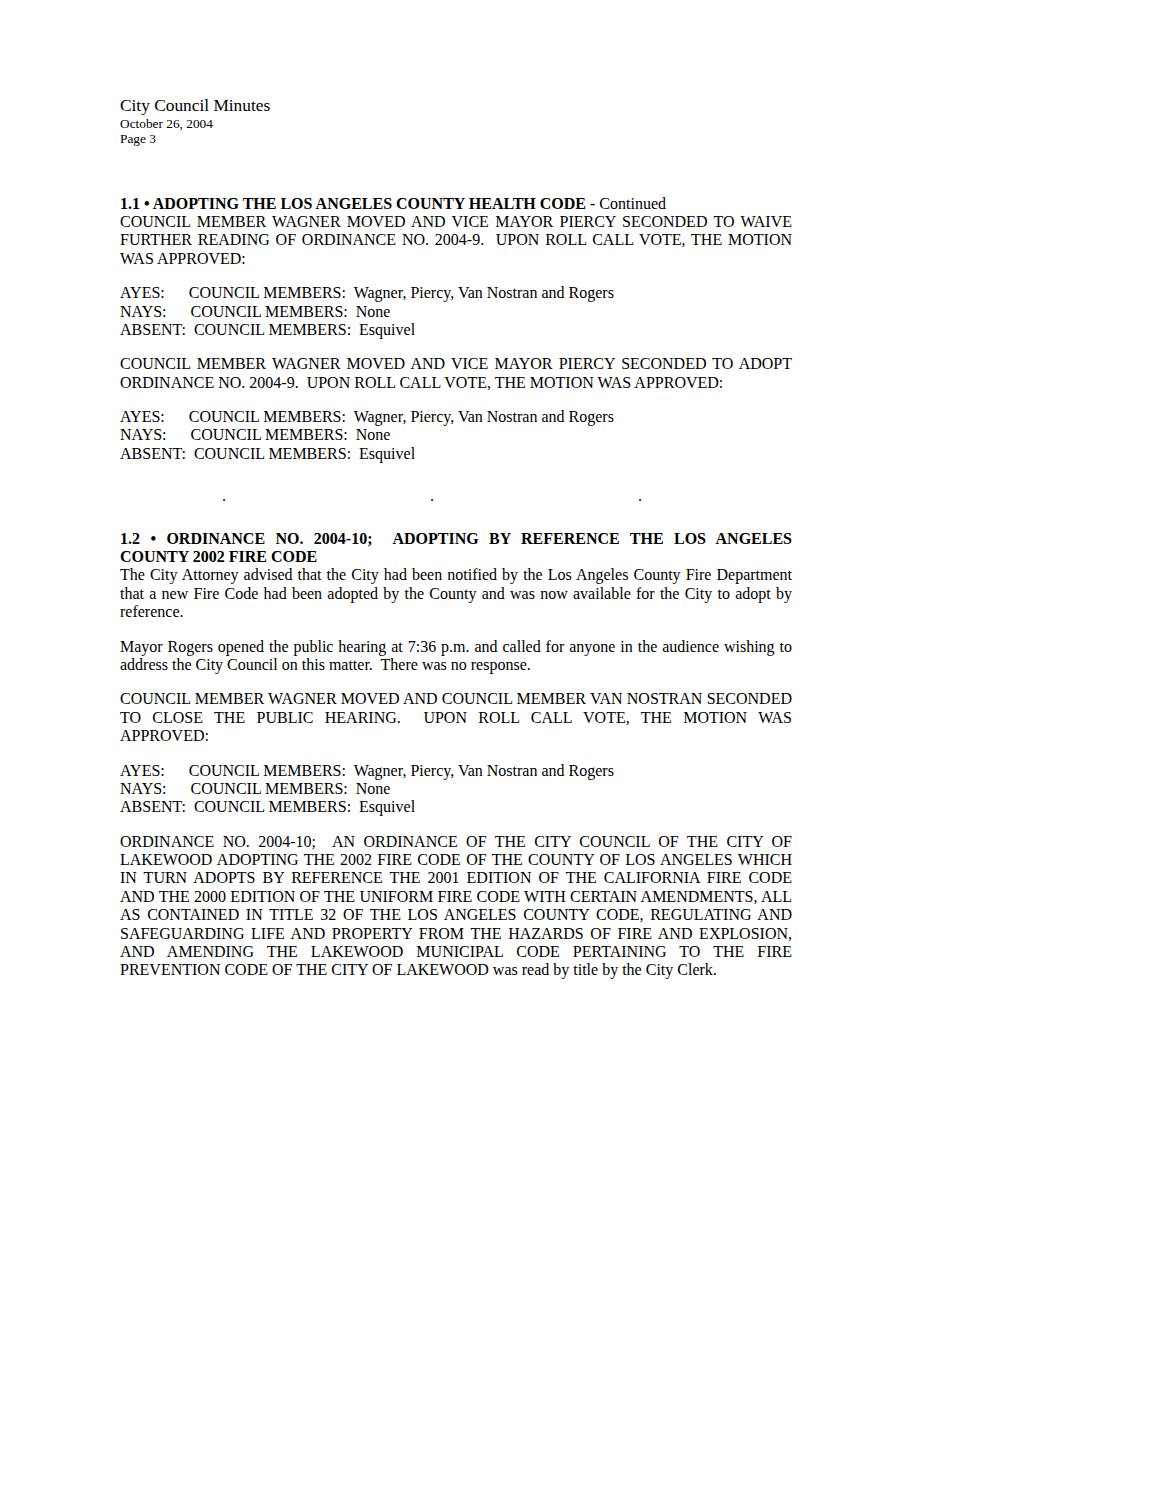City Council Minutes
October 26, 2004
Page 3
1.1 • ADOPTING THE LOS ANGELES COUNTY HEALTH CODE - Continued
Council Member Wagner moved and Vice Mayor Piercy seconded to waive further reading of Ordinance No. 2004-9. Upon roll call vote, the motion was approved:
AYES: COUNCIL MEMBERS: Wagner, Piercy, Van Nostran and Rogers NAYS: COUNCIL MEMBERS: None ABSENT: COUNCIL MEMBERS: Esquivel
Council Member Wagner moved and Vice Mayor Piercy seconded to adopt Ordinance No. 2004-9. Upon roll call vote, the motion was approved:
AYES: COUNCIL MEMBERS: Wagner, Piercy, Van Nostran and Rogers NAYS: COUNCIL MEMBERS: None ABSENT: COUNCIL MEMBERS: Esquivel
. . .
1.2 • ORDINANCE NO. 2004-10; ADOPTING BY REFERENCE THE LOS ANGELES COUNTY 2002 FIRE CODE
The City Attorney advised that the City had been notified by the Los Angeles County Fire Department that a new Fire Code had been adopted by the County and was now available for the City to adopt by reference.
Mayor Rogers opened the public hearing at 7:36 p.m. and called for anyone in the audience wishing to address the City Council on this matter. There was no response.
Council Member Wagner moved and Council Member Van Nostran seconded to close the public hearing. Upon roll call vote, the motion was approved:
AYES: COUNCIL MEMBERS: Wagner, Piercy, Van Nostran and Rogers NAYS: COUNCIL MEMBERS: None ABSENT: COUNCIL MEMBERS: Esquivel
ORDINANCE NO. 2004-10; AN ORDINANCE OF THE CITY COUNCIL OF THE CITY OF LAKEWOOD ADOPTING THE 2002 FIRE CODE OF THE COUNTY OF LOS ANGELES WHICH IN TURN ADOPTS BY REFERENCE THE 2001 EDITION OF THE CALIFORNIA FIRE CODE AND THE 2000 EDITION OF THE UNIFORM FIRE CODE WITH CERTAIN AMENDMENTS, ALL AS CONTAINED IN TITLE 32 OF THE LOS ANGELES COUNTY CODE, REGULATING AND SAFEGUARDING LIFE AND PROPERTY FROM THE HAZARDS OF FIRE AND EXPLOSION, AND AMENDING THE LAKEWOOD MUNICIPAL CODE PERTAINING TO THE FIRE PREVENTION CODE OF THE CITY OF LAKEWOOD was read by title by the City Clerk.